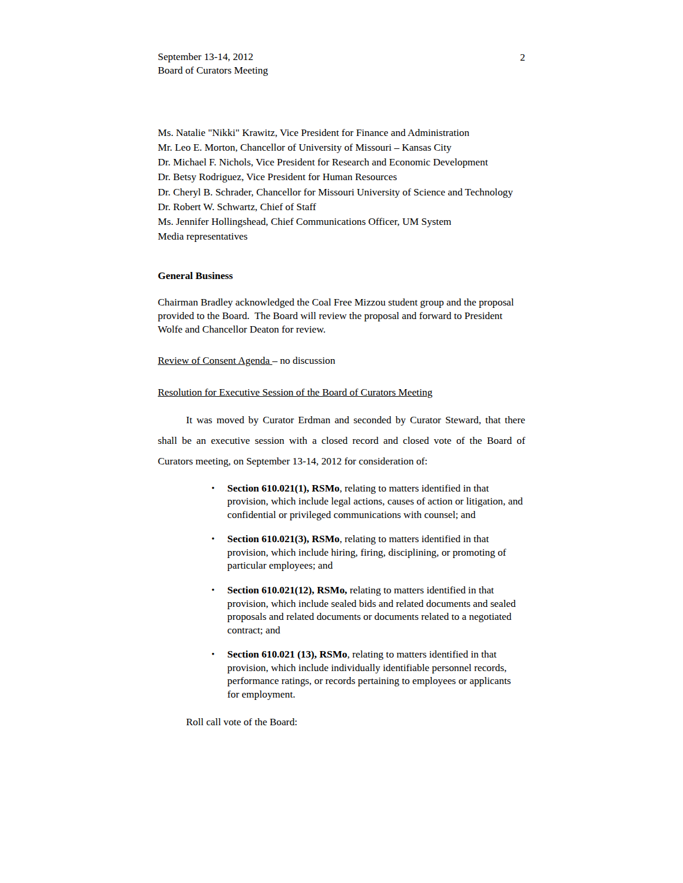September 13-14, 2012
Board of Curators Meeting
2
Ms. Natalie "Nikki" Krawitz, Vice President for Finance and Administration
Mr. Leo E. Morton, Chancellor of University of Missouri – Kansas City
Dr. Michael F. Nichols, Vice President for Research and Economic Development
Dr. Betsy Rodriguez, Vice President for Human Resources
Dr. Cheryl B. Schrader, Chancellor for Missouri University of Science and Technology
Dr. Robert W. Schwartz, Chief of Staff
Ms. Jennifer Hollingshead, Chief Communications Officer, UM System
Media representatives
General Business
Chairman Bradley acknowledged the Coal Free Mizzou student group and the proposal provided to the Board. The Board will review the proposal and forward to President Wolfe and Chancellor Deaton for review.
Review of Consent Agenda – no discussion
Resolution for Executive Session of the Board of Curators Meeting
It was moved by Curator Erdman and seconded by Curator Steward, that there shall be an executive session with a closed record and closed vote of the Board of Curators meeting, on September 13-14, 2012 for consideration of:
Section 610.021(1), RSMo, relating to matters identified in that provision, which include legal actions, causes of action or litigation, and confidential or privileged communications with counsel; and
Section 610.021(3), RSMo, relating to matters identified in that provision, which include hiring, firing, disciplining, or promoting of particular employees; and
Section 610.021(12), RSMo, relating to matters identified in that provision, which include sealed bids and related documents and sealed proposals and related documents or documents related to a negotiated contract; and
Section 610.021 (13), RSMo, relating to matters identified in that provision, which include individually identifiable personnel records, performance ratings, or records pertaining to employees or applicants for employment.
Roll call vote of the Board: